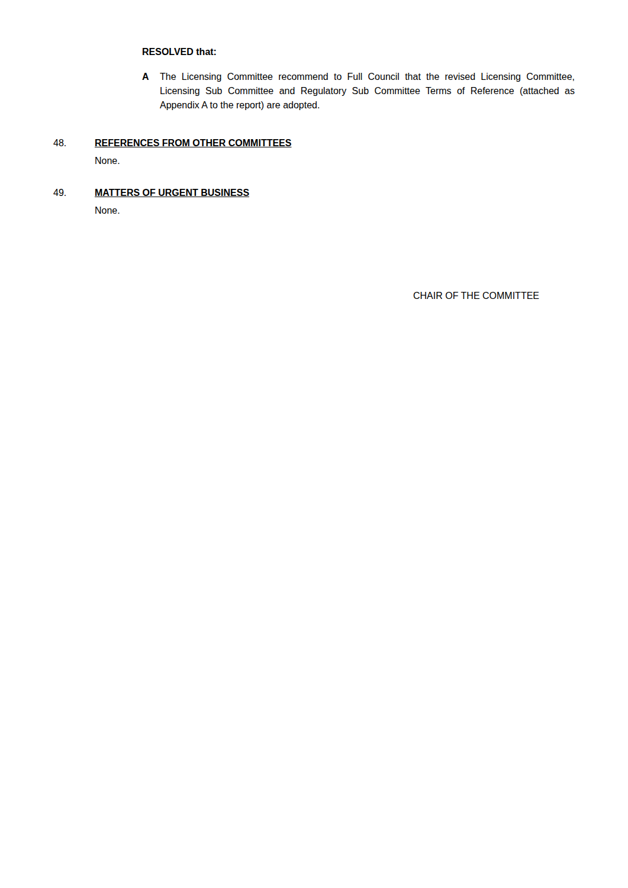RESOLVED that:
A
The Licensing Committee recommend to Full Council that the revised Licensing Committee, Licensing Sub Committee and Regulatory Sub Committee Terms of Reference (attached as Appendix A to the report) are adopted.
48.
References from other committees
None.
49.
Matters of urgent business
None.
CHAIR OF THE COMMITTEE